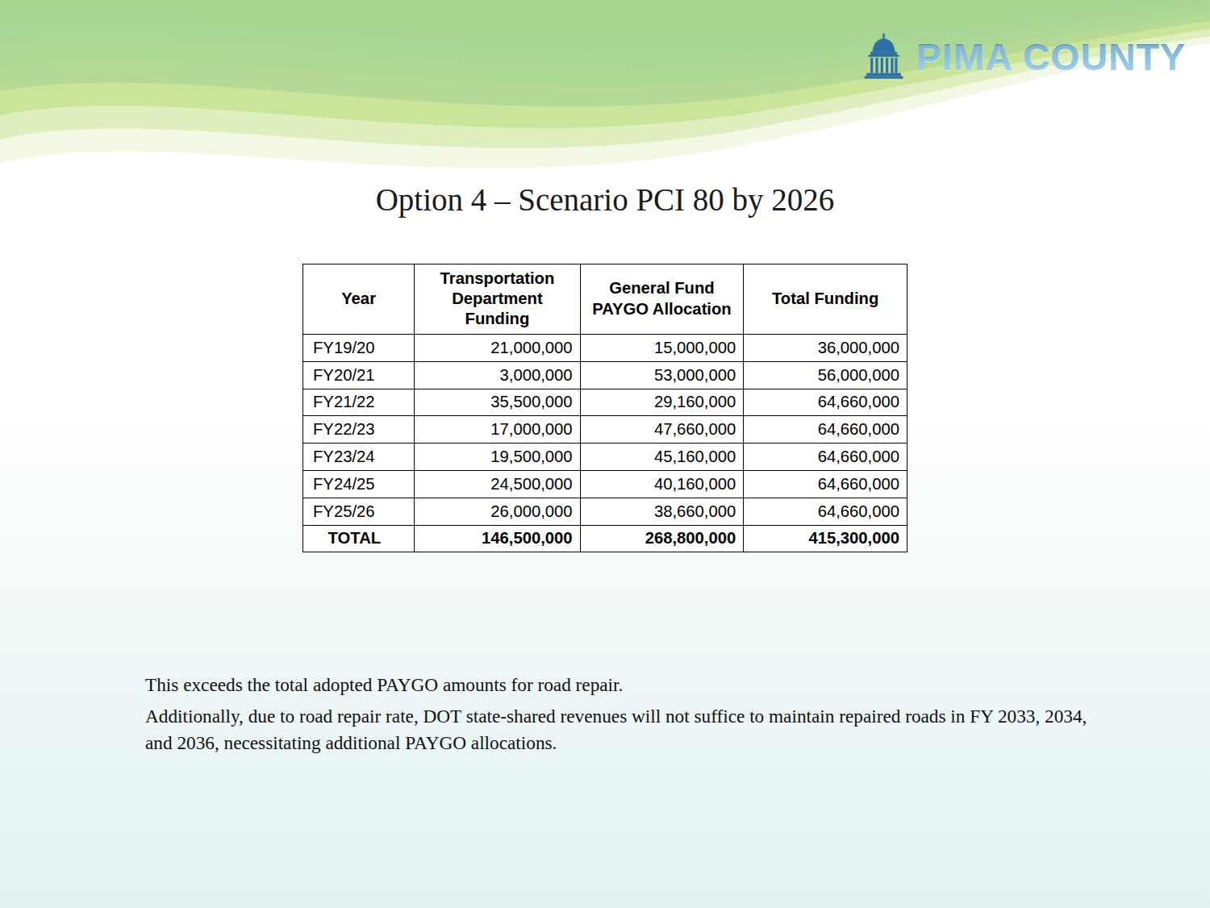PIMA COUNTY
Option 4 – Scenario PCI 80 by 2026
| Year | Transportation Department Funding | General Fund PAYGO Allocation | Total Funding |
| --- | --- | --- | --- |
| FY19/20 | 21,000,000 | 15,000,000 | 36,000,000 |
| FY20/21 | 3,000,000 | 53,000,000 | 56,000,000 |
| FY21/22 | 35,500,000 | 29,160,000 | 64,660,000 |
| FY22/23 | 17,000,000 | 47,660,000 | 64,660,000 |
| FY23/24 | 19,500,000 | 45,160,000 | 64,660,000 |
| FY24/25 | 24,500,000 | 40,160,000 | 64,660,000 |
| FY25/26 | 26,000,000 | 38,660,000 | 64,660,000 |
| TOTAL | 146,500,000 | 268,800,000 | 415,300,000 |
This exceeds the total adopted PAYGO amounts for road repair.
Additionally, due to road repair rate, DOT state-shared revenues will not suffice to maintain repaired roads in FY 2033, 2034, and 2036, necessitating additional PAYGO allocations.